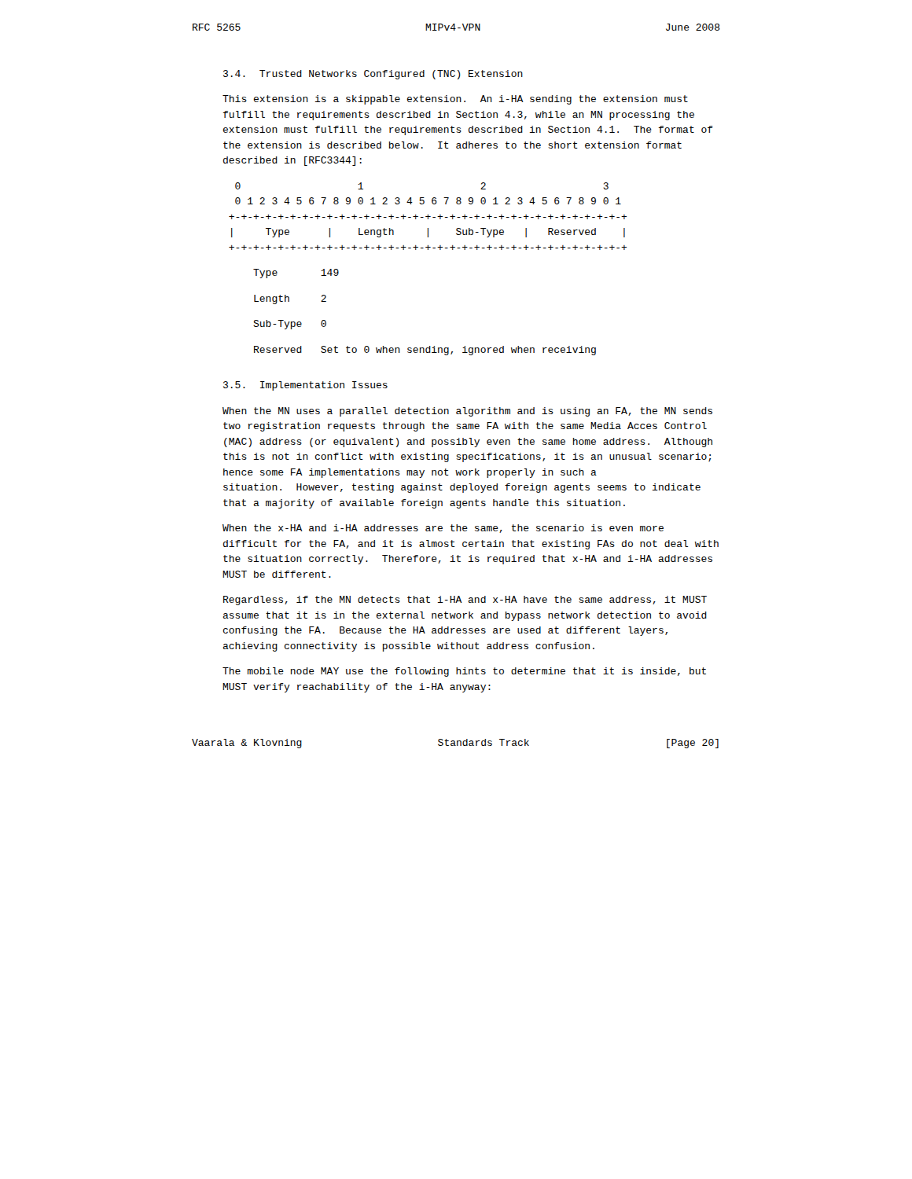RFC 5265 MIPv4-VPN June 2008
3.4. Trusted Networks Configured (TNC) Extension
This extension is a skippable extension. An i-HA sending the extension must fulfill the requirements described in Section 4.3, while an MN processing the extension must fulfill the requirements described in Section 4.1. The format of the extension is described below. It adheres to the short extension format described in [RFC3344]:
  0                   1                   2                   3
  0 1 2 3 4 5 6 7 8 9 0 1 2 3 4 5 6 7 8 9 0 1 2 3 4 5 6 7 8 9 0 1
 +-+-+-+-+-+-+-+-+-+-+-+-+-+-+-+-+-+-+-+-+-+-+-+-+-+-+-+-+-+-+-+-+
 |     Type      |    Length     |    Sub-Type   |   Reserved    |
 +-+-+-+-+-+-+-+-+-+-+-+-+-+-+-+-+-+-+-+-+-+-+-+-+-+-+-+-+-+-+-+-+
Type 149
Length 2
Sub-Type 0
Reserved Set to 0 when sending, ignored when receiving
3.5. Implementation Issues
When the MN uses a parallel detection algorithm and is using an FA, the MN sends two registration requests through the same FA with the same Media Acces Control (MAC) address (or equivalent) and possibly even the same home address. Although this is not in conflict with existing specifications, it is an unusual scenario; hence some FA implementations may not work properly in such a situation. However, testing against deployed foreign agents seems to indicate that a majority of available foreign agents handle this situation.
When the x-HA and i-HA addresses are the same, the scenario is even more difficult for the FA, and it is almost certain that existing FAs do not deal with the situation correctly. Therefore, it is required that x-HA and i-HA addresses MUST be different.
Regardless, if the MN detects that i-HA and x-HA have the same address, it MUST assume that it is in the external network and bypass network detection to avoid confusing the FA. Because the HA addresses are used at different layers, achieving connectivity is possible without address confusion.
The mobile node MAY use the following hints to determine that it is inside, but MUST verify reachability of the i-HA anyway:
Vaarala & Klovning Standards Track [Page 20]